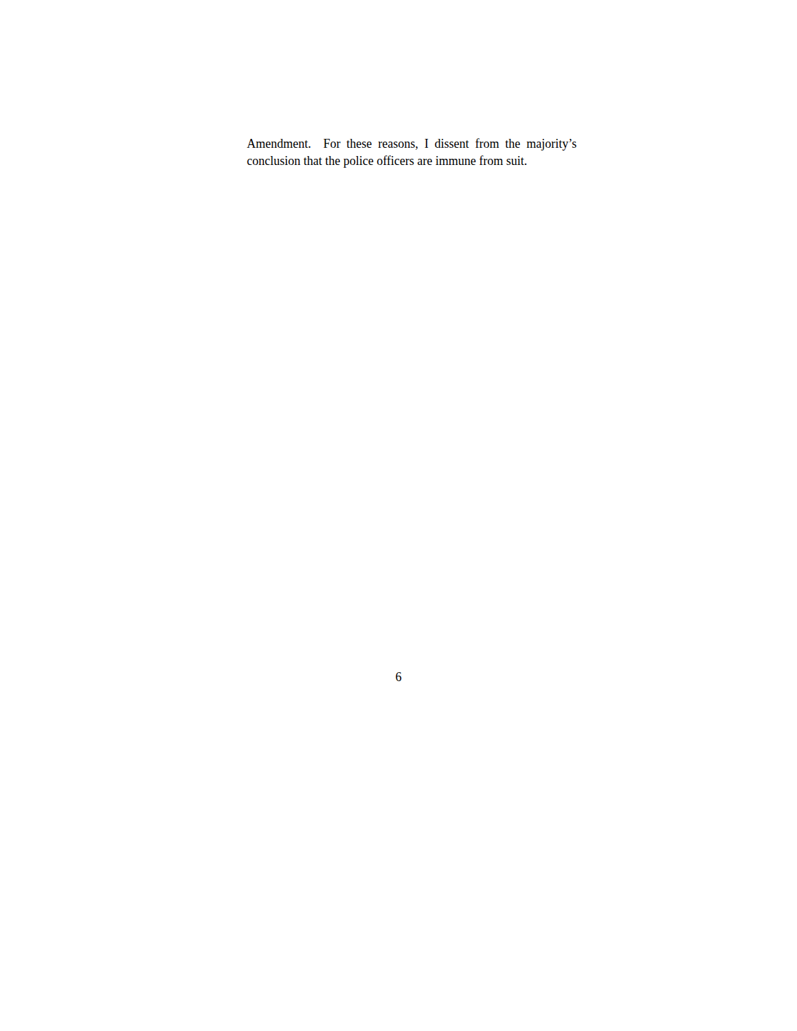Amendment. For these reasons, I dissent from the majority’s conclusion that the police officers are immune from suit.
6